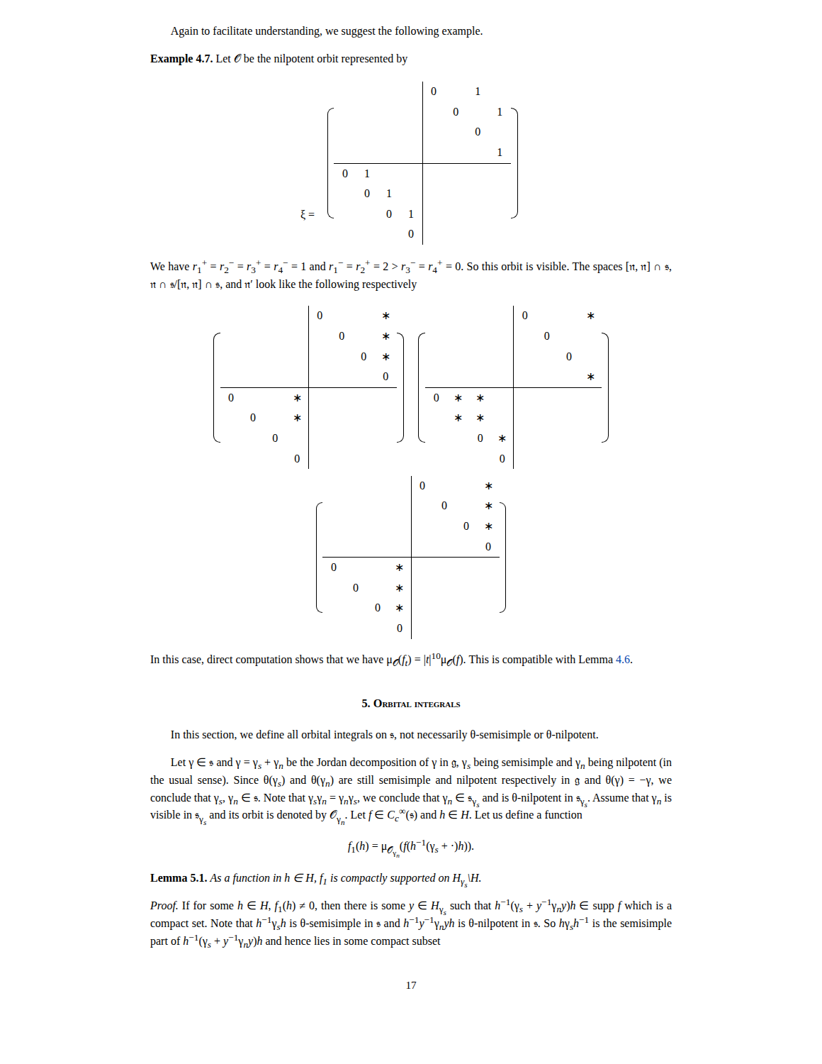Again to facilitate understanding, we suggest the following example.
Example 4.7. Let 𝒪 be the nilpotent orbit represented by
ξ =
| | | | | 0 | | 1 | |
| | | | | | 0 | | 1 |
| | | | | | | 0 | |
| | | | | | | | 1 |
| 0 | 1 | | | | | | |
| | 0 | 1 | | | | | |
| | | 0 | 1 | | | | |
| | | | 0 | | | | |
We have r1+ = r2− = r3+ = r4− = 1 and r1− = r2+ = 2 > r3− = r4+ = 0. So this orbit is visible. The spaces [𝔫, 𝔫] ∩ 𝔰, 𝔫 ∩ 𝔰/[𝔫, 𝔫] ∩ 𝔰, and 𝔫′ look like the following respectively
| | | | | 0 | | | ∗ |
| | | | | | 0 | | ∗ |
| | | | | | | 0 | ∗ |
| | | | | | | | 0 |
| 0 | | | ∗ | | | | |
| | 0 | | ∗ | | | | |
| | | 0 | | | | | |
| | | | 0 | | | | |
| | | | | 0 | | | ∗ |
| | | | | | 0 | | |
| | | | | | | 0 | |
| | | | | | | | ∗ |
| 0 | ∗ | ∗ | | | | | |
| | ∗ | ∗ | | | | | |
| | | 0 | ∗ | | | | |
| | | | 0 | | | | |
| | | | | 0 | | | ∗ |
| | | | | | 0 | | ∗ |
| | | | | | | 0 | ∗ |
| | | | | | | | 0 |
| 0 | | | ∗ | | | | |
| | 0 | | ∗ | | | | |
| | | 0 | ∗ | | | | |
| | | | 0 | | | | |
In this case, direct computation shows that we have μ𝒪(ft) = |t|10μ𝒪(f). This is compatible with Lemma 4.6.
5. Orbital integrals
In this section, we define all orbital integrals on 𝔰, not necessarily θ-semisimple or θ-nilpotent.
Let γ ∈ 𝔰 and γ = γs + γn be the Jordan decomposition of γ in 𝔤, γs being semisimple and γn being nilpotent (in the usual sense). Since θ(γs) and θ(γn) are still semisimple and nilpotent respectively in 𝔤 and θ(γ) = −γ, we conclude that γs, γn ∈ 𝔰. Note that γsγn = γnγs, we conclude that γn ∈ 𝔰γs and is θ-nilpotent in 𝔰γs. Assume that γn is visible in 𝔰γs and its orbit is denoted by 𝒪γn. Let f ∈ Cc∞(𝔰) and h ∈ H. Let us define a function
f1(h) = μ𝒪γn(f(h−1(γs + ·)h)).
Lemma 5.1. As a function in h ∈ H, f1 is compactly supported on Hγs\H.
Proof. If for some h ∈ H, f1(h) ≠ 0, then there is some y ∈ Hγs such that h−1(γs + y−1γny)h ∈ supp f which is a compact set. Note that h−1γsh is θ-semisimple in 𝔰 and h−1y−1γnyh is θ-nilpotent in 𝔰. So hγsh−1 is the semisimple part of h−1(γs + y−1γny)h and hence lies in some compact subset
17